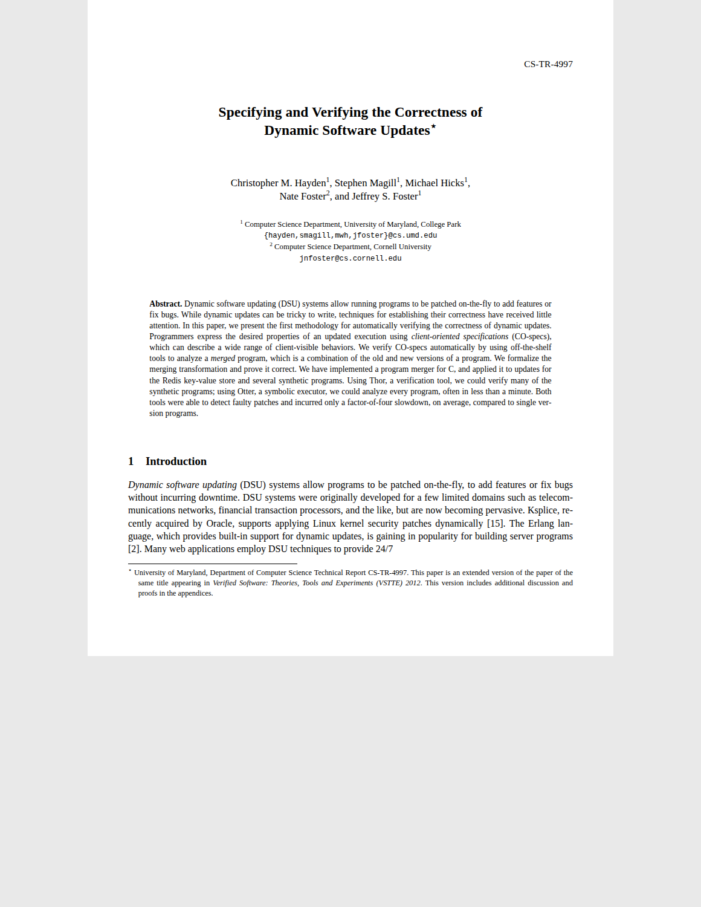CS-TR-4997
Specifying and Verifying the Correctness of
Dynamic Software Updates⋆
Christopher M. Hayden1, Stephen Magill1, Michael Hicks1,
Nate Foster2, and Jeffrey S. Foster1
1 Computer Science Department, University of Maryland, College Park
{hayden,smagill,mwh,jfoster}@cs.umd.edu
2 Computer Science Department, Cornell University
jnfoster@cs.cornell.edu
Abstract. Dynamic software updating (DSU) systems allow running programs to be patched on-the-fly to add features or fix bugs. While dynamic updates can be tricky to write, techniques for establishing their correctness have received little attention. In this paper, we present the first methodology for automatically verifying the correctness of dynamic updates. Programmers express the desired properties of an updated execution using client-oriented specifications (CO-specs), which can describe a wide range of client-visible behaviors. We verify CO-specs automatically by using off-the-shelf tools to analyze a merged program, which is a combination of the old and new versions of a program. We formalize the merging transformation and prove it correct. We have implemented a program merger for C, and applied it to updates for the Redis key-value store and several synthetic programs. Using Thor, a verification tool, we could verify many of the synthetic programs; using Otter, a symbolic executor, we could analyze every program, often in less than a minute. Both tools were able to detect faulty patches and incurred only a factor-of-four slowdown, on average, compared to single version programs.
1 Introduction
Dynamic software updating (DSU) systems allow programs to be patched on-the-fly, to add features or fix bugs without incurring downtime. DSU systems were originally developed for a few limited domains such as telecommunications networks, financial transaction processors, and the like, but are now becoming pervasive. Ksplice, recently acquired by Oracle, supports applying Linux kernel security patches dynamically [15]. The Erlang language, which provides built-in support for dynamic updates, is gaining in popularity for building server programs [2]. Many web applications employ DSU techniques to provide 24/7
⋆ University of Maryland, Department of Computer Science Technical Report CS-TR-4997. This paper is an extended version of the paper of the same title appearing in Verified Software: Theories, Tools and Experiments (VSTTE) 2012. This version includes additional discussion and proofs in the appendices.